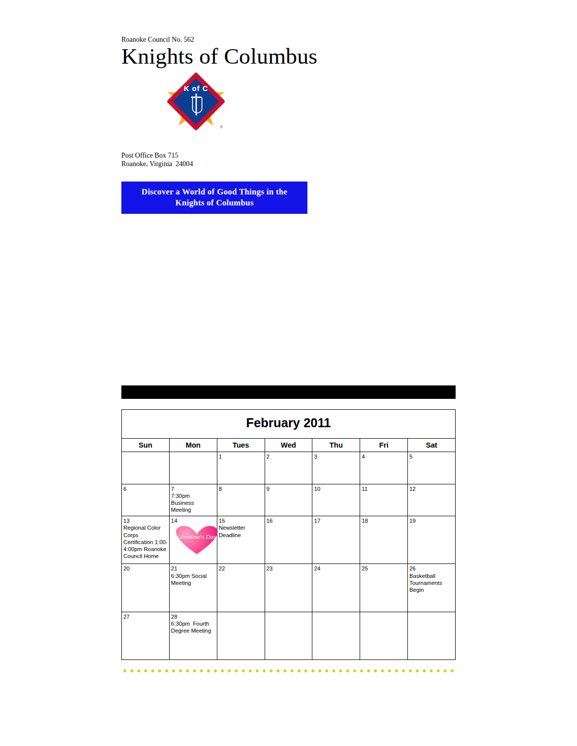Roanoke Council No. 562
Knights of Columbus
K of C
®
Post Office Box 715
Roanoke, Virginia 24004
Discover a World of Good Things in the
Knights of Columbus
February 2011
| Sun | Mon | Tues | Wed | Thu | Fri | Sat |
| --- | --- | --- | --- | --- | --- | --- |
| | | 1 | 2 | 3 | 4 | 5 |
| 6 | 7 7:30pm Business Meeting | 8 | 9 | 10 | 11 | 12 |
| 13 Regional Color Corps Certification 1:00-4:00pm Roanoke Council Home | 14 Valentine's Day | 15 Newsletter Deadline | 16 | 17 | 18 | 19 |
| 20 | 21 6:30pm Social Meeting | 22 | 23 | 24 | 25 | 26 Basketball Tournaments Begin |
| 27 | 28 6:30pm Fourth Degree Meeting | | | | | |